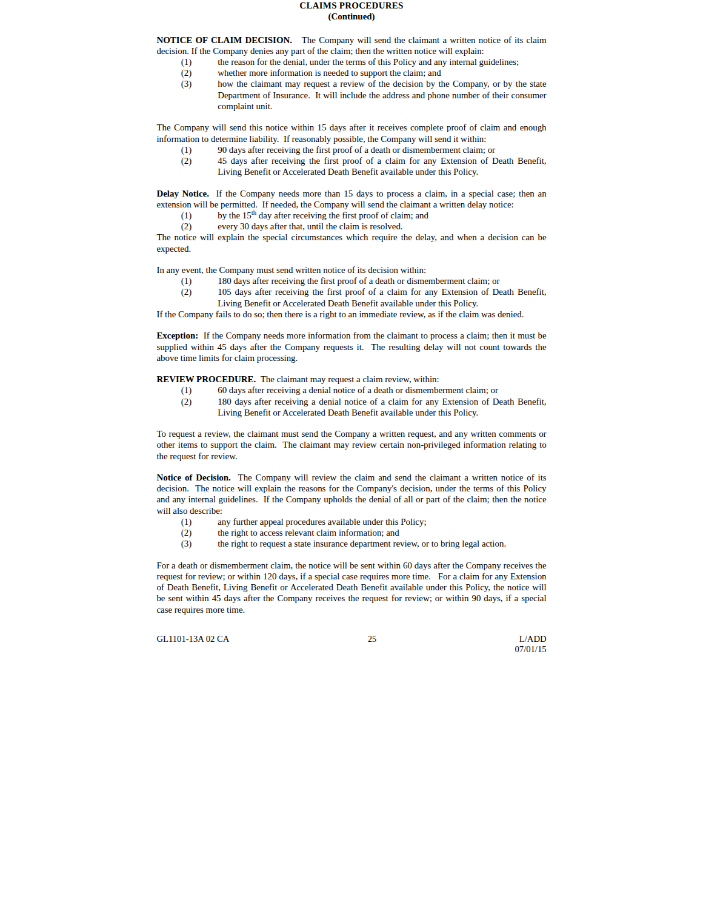CLAIMS PROCEDURES
(Continued)
NOTICE OF CLAIM DECISION. The Company will send the claimant a written notice of its claim decision. If the Company denies any part of the claim; then the written notice will explain:
(1) the reason for the denial, under the terms of this Policy and any internal guidelines;
(2) whether more information is needed to support the claim; and
(3) how the claimant may request a review of the decision by the Company, or by the state Department of Insurance. It will include the address and phone number of their consumer complaint unit.
The Company will send this notice within 15 days after it receives complete proof of claim and enough information to determine liability. If reasonably possible, the Company will send it within:
(1) 90 days after receiving the first proof of a death or dismemberment claim; or
(2) 45 days after receiving the first proof of a claim for any Extension of Death Benefit, Living Benefit or Accelerated Death Benefit available under this Policy.
Delay Notice. If the Company needs more than 15 days to process a claim, in a special case; then an extension will be permitted. If needed, the Company will send the claimant a written delay notice:
(1) by the 15th day after receiving the first proof of claim; and
(2) every 30 days after that, until the claim is resolved.
The notice will explain the special circumstances which require the delay, and when a decision can be expected.
In any event, the Company must send written notice of its decision within:
(1) 180 days after receiving the first proof of a death or dismemberment claim; or
(2) 105 days after receiving the first proof of a claim for any Extension of Death Benefit, Living Benefit or Accelerated Death Benefit available under this Policy.
If the Company fails to do so; then there is a right to an immediate review, as if the claim was denied.
Exception: If the Company needs more information from the claimant to process a claim; then it must be supplied within 45 days after the Company requests it. The resulting delay will not count towards the above time limits for claim processing.
REVIEW PROCEDURE. The claimant may request a claim review, within:
(1) 60 days after receiving a denial notice of a death or dismemberment claim; or
(2) 180 days after receiving a denial notice of a claim for any Extension of Death Benefit, Living Benefit or Accelerated Death Benefit available under this Policy.
To request a review, the claimant must send the Company a written request, and any written comments or other items to support the claim. The claimant may review certain non-privileged information relating to the request for review.
Notice of Decision. The Company will review the claim and send the claimant a written notice of its decision. The notice will explain the reasons for the Company's decision, under the terms of this Policy and any internal guidelines. If the Company upholds the denial of all or part of the claim; then the notice will also describe:
(1) any further appeal procedures available under this Policy;
(2) the right to access relevant claim information; and
(3) the right to request a state insurance department review, or to bring legal action.
For a death or dismemberment claim, the notice will be sent within 60 days after the Company receives the request for review; or within 120 days, if a special case requires more time. For a claim for any Extension of Death Benefit, Living Benefit or Accelerated Death Benefit available under this Policy, the notice will be sent within 45 days after the Company receives the request for review; or within 90 days, if a special case requires more time.
GL1101-13A 02 CA
L/ADD
07/01/15
25